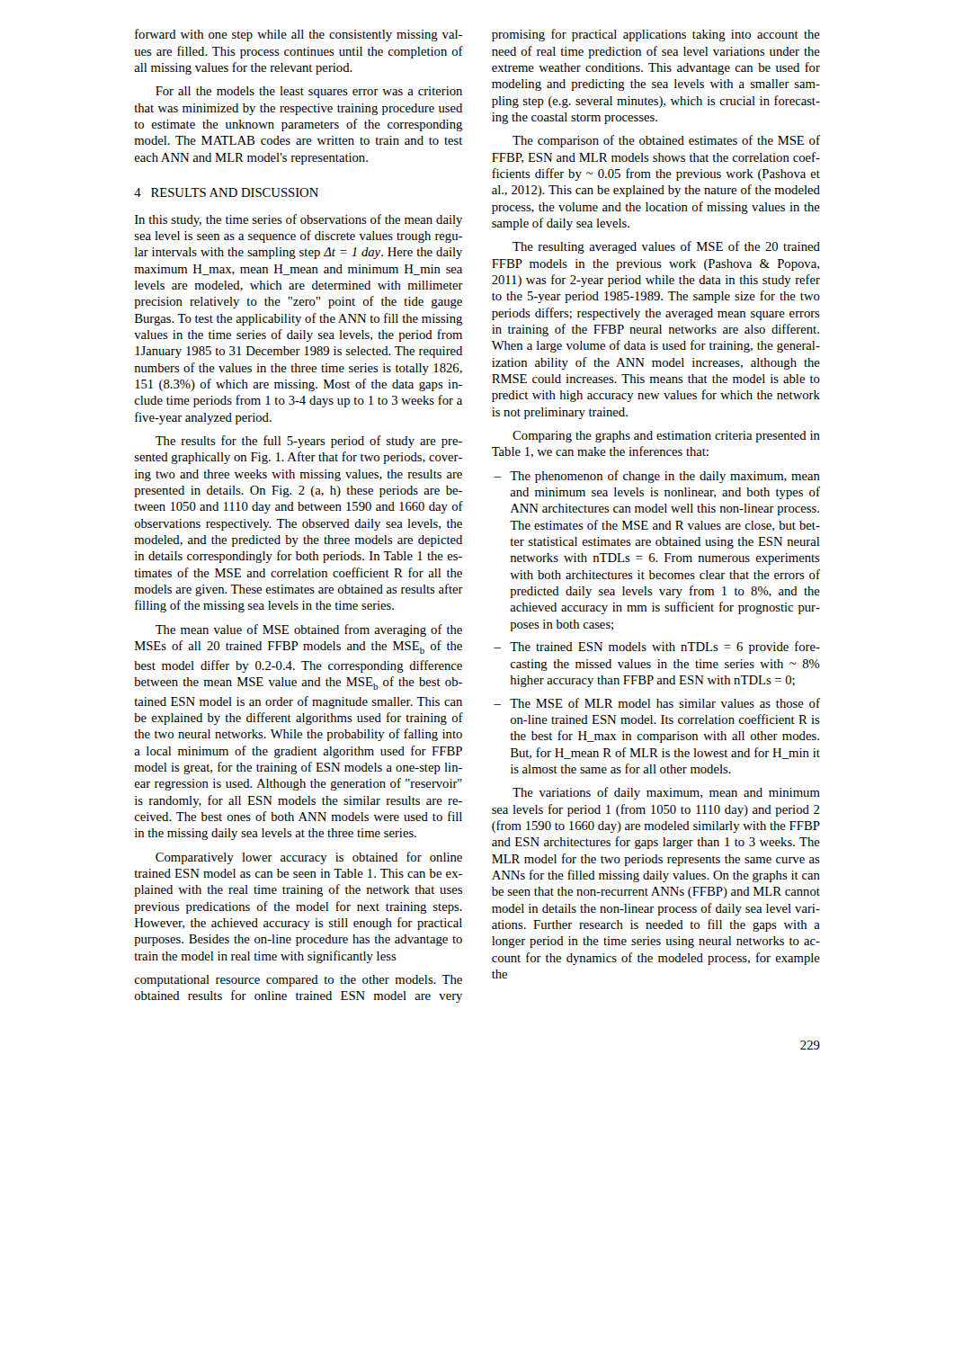forward with one step while all the consistently missing values are filled. This process continues until the completion of all missing values for the relevant period.
For all the models the least squares error was a criterion that was minimized by the respective training procedure used to estimate the unknown parameters of the corresponding model. The MATLAB codes are written to train and to test each ANN and MLR model's representation.
4 RESULTS AND DISCUSSION
In this study, the time series of observations of the mean daily sea level is seen as a sequence of discrete values trough regular intervals with the sampling step Δt = 1 day. Here the daily maximum H_max, mean H_mean and minimum H_min sea levels are modeled, which are determined with millimeter precision relatively to the "zero" point of the tide gauge Burgas. To test the applicability of the ANN to fill the missing values in the time series of daily sea levels, the period from 1January 1985 to 31 December 1989 is selected. The required numbers of the values in the three time series is totally 1826, 151 (8.3%) of which are missing. Most of the data gaps include time periods from 1 to 3-4 days up to 1 to 3 weeks for a five-year analyzed period.
The results for the full 5-years period of study are presented graphically on Fig. 1. After that for two periods, covering two and three weeks with missing values, the results are presented in details. On Fig. 2 (a, h) these periods are between 1050 and 1110 day and between 1590 and 1660 day of observations respectively. The observed daily sea levels, the modeled, and the predicted by the three models are depicted in details correspondingly for both periods. In Table 1 the estimates of the MSE and correlation coefficient R for all the models are given. These estimates are obtained as results after filling of the missing sea levels in the time series.
The mean value of MSE obtained from averaging of the MSEs of all 20 trained FFBP models and the MSEb of the best model differ by 0.2-0.4. The corresponding difference between the mean MSE value and the MSEb of the best obtained ESN model is an order of magnitude smaller. This can be explained by the different algorithms used for training of the two neural networks. While the probability of falling into a local minimum of the gradient algorithm used for FFBP model is great, for the training of ESN models a one-step linear regression is used. Although the generation of "reservoir" is randomly, for all ESN models the similar results are received. The best ones of both ANN models were used to fill in the missing daily sea levels at the three time series.
Comparatively lower accuracy is obtained for online trained ESN model as can be seen in Table 1. This can be explained with the real time training of the network that uses previous predications of the model for next training steps. However, the achieved accuracy is still enough for practical purposes. Besides the on-line procedure has the advantage to train the model in real time with significantly less
computational resource compared to the other models. The obtained results for online trained ESN model are very promising for practical applications taking into account the need of real time prediction of sea level variations under the extreme weather conditions. This advantage can be used for modeling and predicting the sea levels with a smaller sampling step (e.g. several minutes), which is crucial in forecasting the coastal storm processes.
The comparison of the obtained estimates of the MSE of FFBP, ESN and MLR models shows that the correlation coefficients differ by ~ 0.05 from the previous work (Pashova et al., 2012). This can be explained by the nature of the modeled process, the volume and the location of missing values in the sample of daily sea levels.
The resulting averaged values of MSE of the 20 trained FFBP models in the previous work (Pashova & Popova, 2011) was for 2-year period while the data in this study refer to the 5-year period 1985-1989. The sample size for the two periods differs; respectively the averaged mean square errors in training of the FFBP neural networks are also different. When a large volume of data is used for training, the generalization ability of the ANN model increases, although the RMSE could increases. This means that the model is able to predict with high accuracy new values for which the network is not preliminary trained.
Comparing the graphs and estimation criteria presented in Table 1, we can make the inferences that:
The phenomenon of change in the daily maximum, mean and minimum sea levels is nonlinear, and both types of ANN architectures can model well this non-linear process. The estimates of the MSE and R values are close, but better statistical estimates are obtained using the ESN neural networks with nTDLs = 6. From numerous experiments with both architectures it becomes clear that the errors of predicted daily sea levels vary from 1 to 8%, and the achieved accuracy in mm is sufficient for prognostic purposes in both cases;
The trained ESN models with nTDLs = 6 provide forecasting the missed values in the time series with ~ 8% higher accuracy than FFBP and ESN with nTDLs = 0;
The MSE of MLR model has similar values as those of on-line trained ESN model. Its correlation coefficient R is the best for H_max in comparison with all other modes. But, for H_mean R of MLR is the lowest and for H_min it is almost the same as for all other models.
The variations of daily maximum, mean and minimum sea levels for period 1 (from 1050 to 1110 day) and period 2 (from 1590 to 1660 day) are modeled similarly with the FFBP and ESN architectures for gaps larger than 1 to 3 weeks. The MLR model for the two periods represents the same curve as ANNs for the filled missing daily values. On the graphs it can be seen that the non-recurrent ANNs (FFBP) and MLR cannot model in details the non-linear process of daily sea level variations. Further research is needed to fill the gaps with a longer period in the time series using neural networks to account for the dynamics of the modeled process, for example the
229